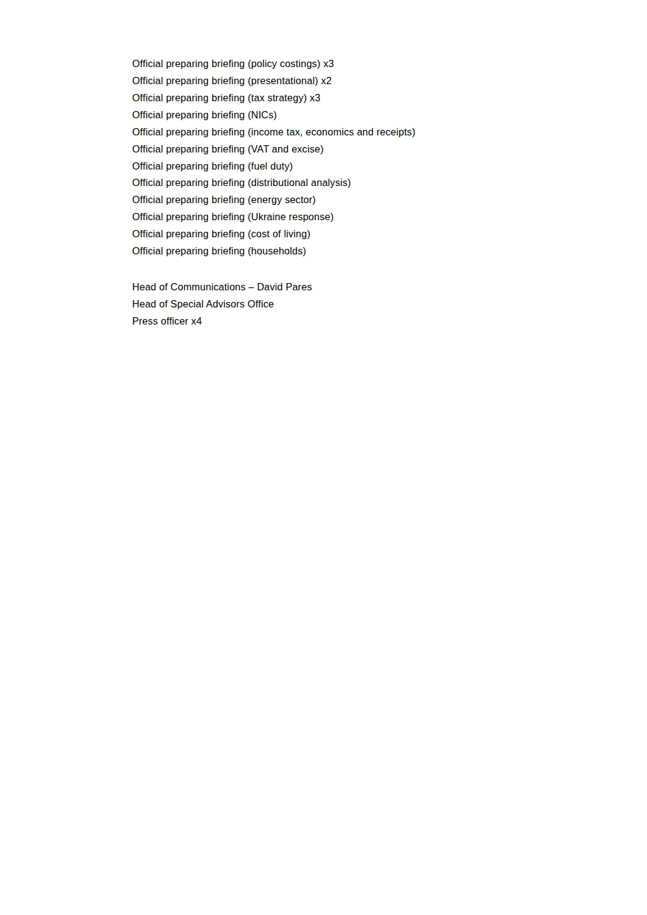Official preparing briefing (policy costings) x3
Official preparing briefing (presentational) x2
Official preparing briefing (tax strategy) x3
Official preparing briefing (NICs)
Official preparing briefing (income tax, economics and receipts)
Official preparing briefing (VAT and excise)
Official preparing briefing (fuel duty)
Official preparing briefing (distributional analysis)
Official preparing briefing (energy sector)
Official preparing briefing (Ukraine response)
Official preparing briefing (cost of living)
Official preparing briefing (households)
Head of Communications – David Pares
Head of Special Advisors Office
Press officer x4